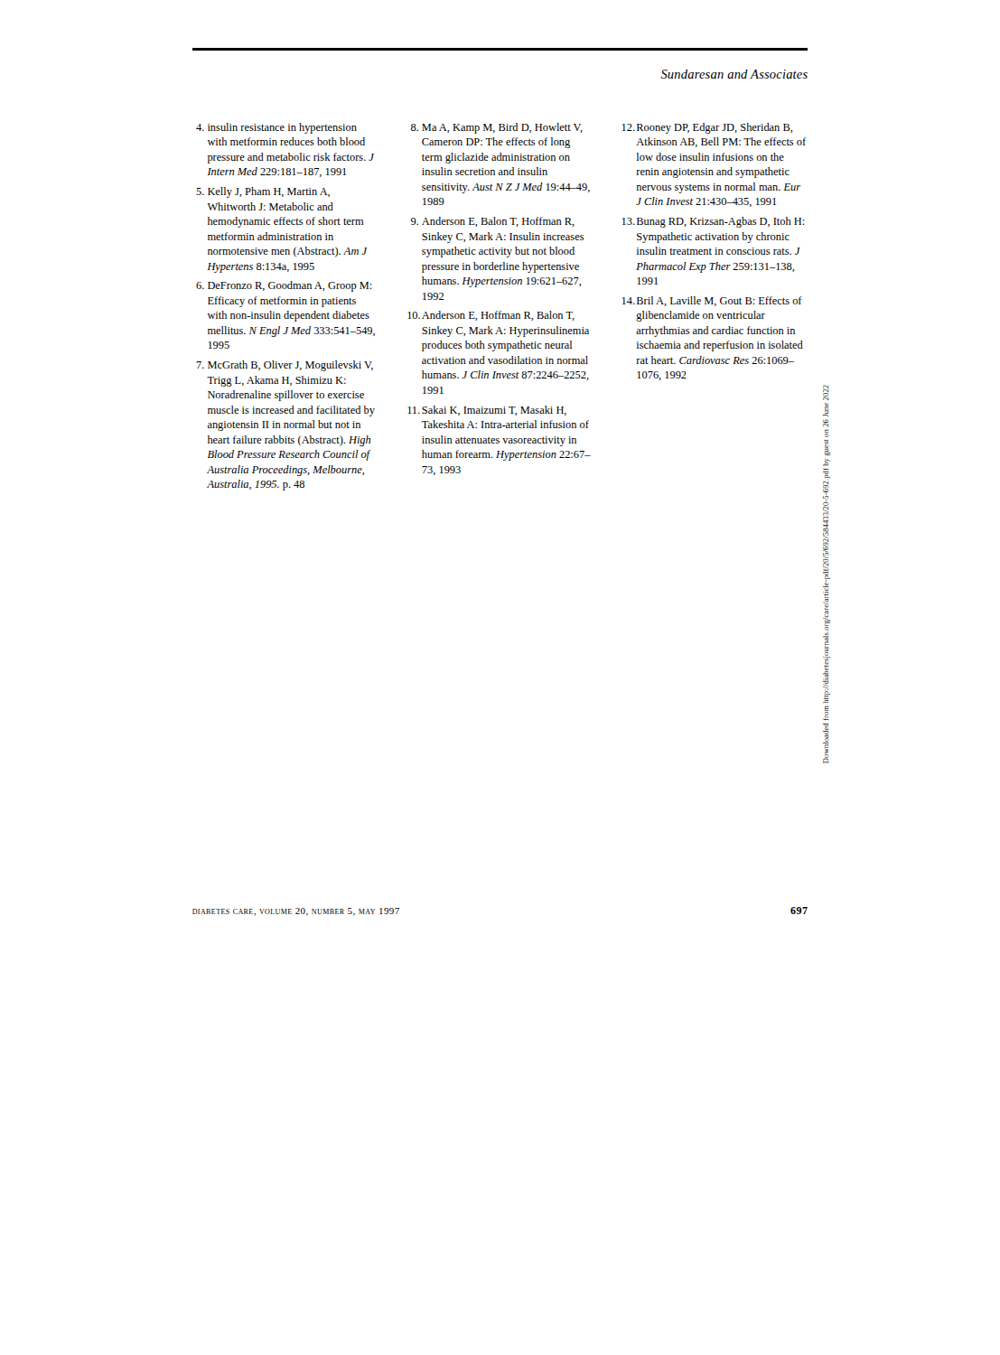Sundaresan and Associates
4 insulin resistance in hypertension with metformin reduces both blood pressure and metabolic risk factors. J Intern Med 229:181–187, 1991
5 Kelly J, Pham H, Martin A, Whitworth J: Metabolic and hemodynamic effects of short term metformin administration in normotensive men (Abstract). Am J Hypertens 8:134a, 1995
6 DeFronzo R, Goodman A, Groop M: Efficacy of metformin in patients with non-insulin dependent diabetes mellitus. N Engl J Med 333:541–549, 1995
7 McGrath B, Oliver J, Moguilevski V, Trigg L, Akama H, Shimizu K: Noradrenaline spillover to exercise muscle is increased and facilitated by angiotensin II in normal but not in heart failure rabbits (Abstract). High Blood Pressure Research Council of Australia Proceedings, Melbourne, Australia, 1995. p. 48
8 Ma A, Kamp M, Bird D, Howlett V, Cameron DP: The effects of long term gliclazide administration on insulin secretion and insulin sensitivity. Aust N Z J Med 19:44–49, 1989
9 Anderson E, Balon T, Hoffman R, Sinkey C, Mark A: Insulin increases sympathetic activity but not blood pressure in borderline hypertensive humans. Hypertension 19:621–627, 1992
10 Anderson E, Hoffman R, Balon T, Sinkey C, Mark A: Hyperinsulinemia produces both sympathetic neural activation and vasodilation in normal humans. J Clin Invest 87:2246–2252, 1991
11 Sakai K, Imaizumi T, Masaki H, Takeshita A: Intra-arterial infusion of insulin attenuates vasoreactivity in human forearm. Hypertension 22:67–73, 1993
12 Rooney DP, Edgar JD, Sheridan B, Atkinson AB, Bell PM: The effects of low dose insulin infusions on the renin angiotensin and sympathetic nervous systems in normal man. Eur J Clin Invest 21:430–435, 1991
13 Bunag RD, Krizsan-Agbas D, Itoh H: Sympathetic activation by chronic insulin treatment in conscious rats. J Pharmacol Exp Ther 259:131–138, 1991
14 Bril A, Laville M, Gout B: Effects of glibenclamide on ventricular arrhythmias and cardiac function in ischaemia and reperfusion in isolated rat heart. Cardiovasc Res 26:1069–1076, 1992
Downloaded from http://diabetesjournals.org/care/article-pdf/20/5/692/584433/20-5-692.pdf by guest on 26 June 2022
Diabetes Care, volume 20, number 5, May 1997
697